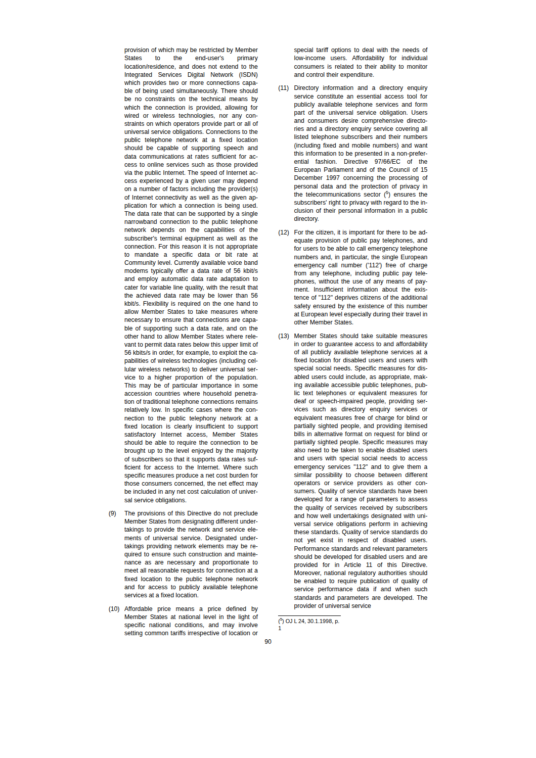provision of which may be restricted by Member States to the end-user's primary location/residence, and does not extend to the Integrated Services Digital Network (ISDN) which provides two or more connections capable of being used simultaneously. There should be no constraints on the technical means by which the connection is provided, allowing for wired or wireless technologies, nor any constraints on which operators provide part or all of universal service obligations. Connections to the public telephone network at a fixed location should be capable of supporting speech and data communications at rates sufficient for access to online services such as those provided via the public Internet. The speed of Internet access experienced by a given user may depend on a number of factors including the provider(s) of Internet connectivity as well as the given application for which a connection is being used. The data rate that can be supported by a single narrowband connection to the public telephone network depends on the capabilities of the subscriber's terminal equipment as well as the connection. For this reason it is not appropriate to mandate a specific data or bit rate at Community level. Currently available voice band modems typically offer a data rate of 56 kbit/s and employ automatic data rate adaptation to cater for variable line quality, with the result that the achieved data rate may be lower than 56 kbit/s. Flexibility is required on the one hand to allow Member States to take measures where necessary to ensure that connections are capable of supporting such a data rate, and on the other hand to allow Member States where relevant to permit data rates below this upper limit of 56 kbits/s in order, for example, to exploit the capabilities of wireless technologies (including cellular wireless networks) to deliver universal service to a higher proportion of the population. This may be of particular importance in some accession countries where household penetration of traditional telephone connections remains relatively low. In specific cases where the connection to the public telephony network at a fixed location is clearly insufficient to support satisfactory Internet access, Member States should be able to require the connection to be brought up to the level enjoyed by the majority of subscribers so that it supports data rates sufficient for access to the Internet. Where such specific measures produce a net cost burden for those consumers concerned, the net effect may be included in any net cost calculation of universal service obligations.
(9) The provisions of this Directive do not preclude Member States from designating different undertakings to provide the network and service elements of universal service. Designated undertakings providing network elements may be required to ensure such construction and maintenance as are necessary and proportionate to meet all reasonable requests for connection at a fixed location to the public telephone network and for access to publicly available telephone services at a fixed location.
(10) Affordable price means a price defined by Member States at national level in the light of specific national conditions, and may involve setting common tariffs irrespective of location or special tariff options to deal with the needs of low-income users. Affordability for individual consumers is related to their ability to monitor and control their expenditure.
(11) Directory information and a directory enquiry service constitute an essential access tool for publicly available telephone services and form part of the universal service obligation. Users and consumers desire comprehensive directories and a directory enquiry service covering all listed telephone subscribers and their numbers (including fixed and mobile numbers) and want this information to be presented in a non-preferential fashion. Directive 97/66/EC of the European Parliament and of the Council of 15 December 1997 concerning the processing of personal data and the protection of privacy in the telecommunications sector (5) ensures the subscribers' right to privacy with regard to the inclusion of their personal information in a public directory.
(12) For the citizen, it is important for there to be adequate provision of public pay telephones, and for users to be able to call emergency telephone numbers and, in particular, the single European emergency call number ('112') free of charge from any telephone, including public pay telephones, without the use of any means of payment. Insufficient information about the existence of "112" deprives citizens of the additional safety ensured by the existence of this number at European level especially during their travel in other Member States.
(13) Member States should take suitable measures in order to guarantee access to and affordability of all publicly available telephone services at a fixed location for disabled users and users with special social needs. Specific measures for disabled users could include, as appropriate, making available accessible public telephones, public text telephones or equivalent measures for deaf or speech-impaired people, providing services such as directory enquiry services or equivalent measures free of charge for blind or partially sighted people, and providing itemised bills in alternative format on request for blind or partially sighted people. Specific measures may also need to be taken to enable disabled users and users with special social needs to access emergency services "112" and to give them a similar possibility to choose between different operators or service providers as other consumers. Quality of service standards have been developed for a range of parameters to assess the quality of services received by subscribers and how well undertakings designated with universal service obligations perform in achieving these standards. Quality of service standards do not yet exist in respect of disabled users. Performance standards and relevant parameters should be developed for disabled users and are provided for in Article 11 of this Directive. Moreover, national regulatory authorities should be enabled to require publication of quality of service performance data if and when such standards and parameters are developed. The provider of universal service
(5) OJ L 24, 30.1.1998, p. 1
90